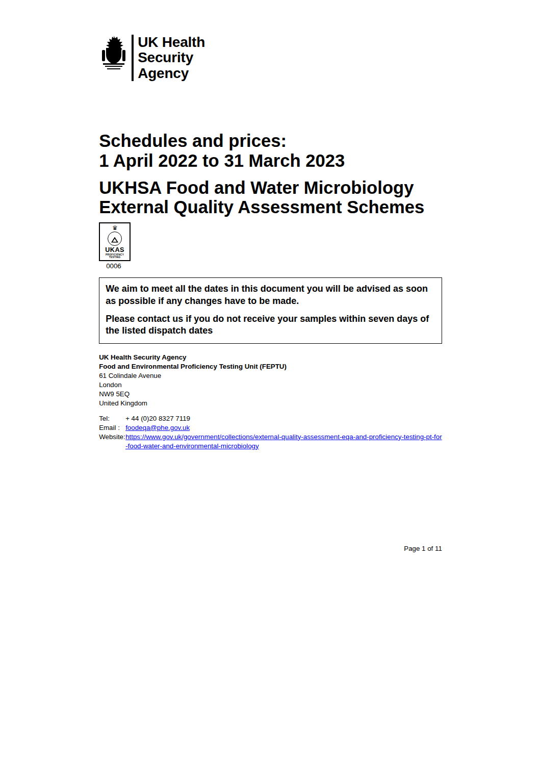UK Health
Security
Agency
Schedules and prices:
1 April 2022 to 31 March 2023
UKHSA Food and Water Microbiology External Quality Assessment Schemes
♛
UKAS
PROFICIENCY
TESTING
0006
We aim to meet all the dates in this document you will be advised as soon as possible if any changes have to be made.
Please contact us if you do not receive your samples within seven days of the listed dispatch dates
UK Health Security Agency
Food and Environmental Proficiency Testing Unit (FEPTU)
61 Colindale Avenue
London
NW9 5EQ
United Kingdom
| Tel: | + 44 (0)20 8327 7119 |
| Email : | foodeqa@phe.gov.uk |
| Website: | https://www.gov.uk/government/collections/external-quality-assessment-eqa-and-proficiency-testing-pt-for-food-water-and-environmental-microbiology |
Page 1 of 11